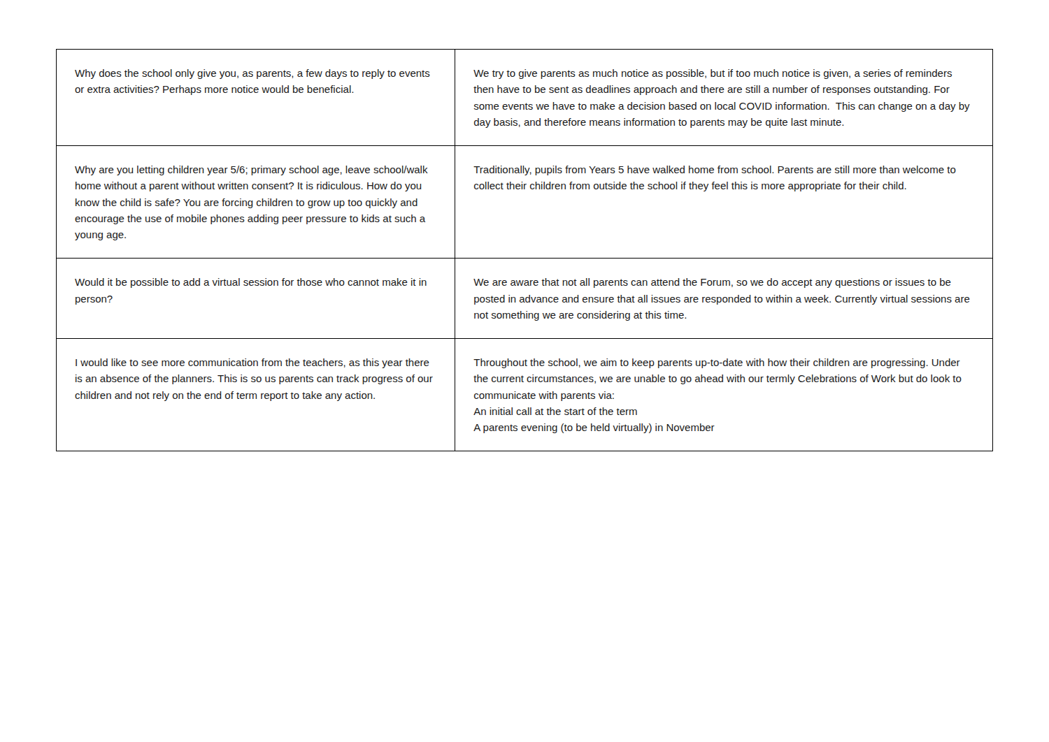| Why does the school only give you, as parents, a few days to reply to events or extra activities? Perhaps more notice would be beneficial. | We try to give parents as much notice as possible, but if too much notice is given, a series of reminders then have to be sent as deadlines approach and there are still a number of responses outstanding. For some events we have to make a decision based on local COVID information. This can change on a day by day basis, and therefore means information to parents may be quite last minute. |
| Why are you letting children year 5/6; primary school age, leave school/walk home without a parent without written consent? It is ridiculous. How do you know the child is safe? You are forcing children to grow up too quickly and encourage the use of mobile phones adding peer pressure to kids at such a young age. | Traditionally, pupils from Years 5 have walked home from school. Parents are still more than welcome to collect their children from outside the school if they feel this is more appropriate for their child. |
| Would it be possible to add a virtual session for those who cannot make it in person? | We are aware that not all parents can attend the Forum, so we do accept any questions or issues to be posted in advance and ensure that all issues are responded to within a week. Currently virtual sessions are not something we are considering at this time. |
| I would like to see more communication from the teachers, as this year there is an absence of the planners. This is so us parents can track progress of our children and not rely on the end of term report to take any action. | Throughout the school, we aim to keep parents up-to-date with how their children are progressing. Under the current circumstances, we are unable to go ahead with our termly Celebrations of Work but do look to communicate with parents via: An initial call at the start of the term A parents evening (to be held virtually) in November |